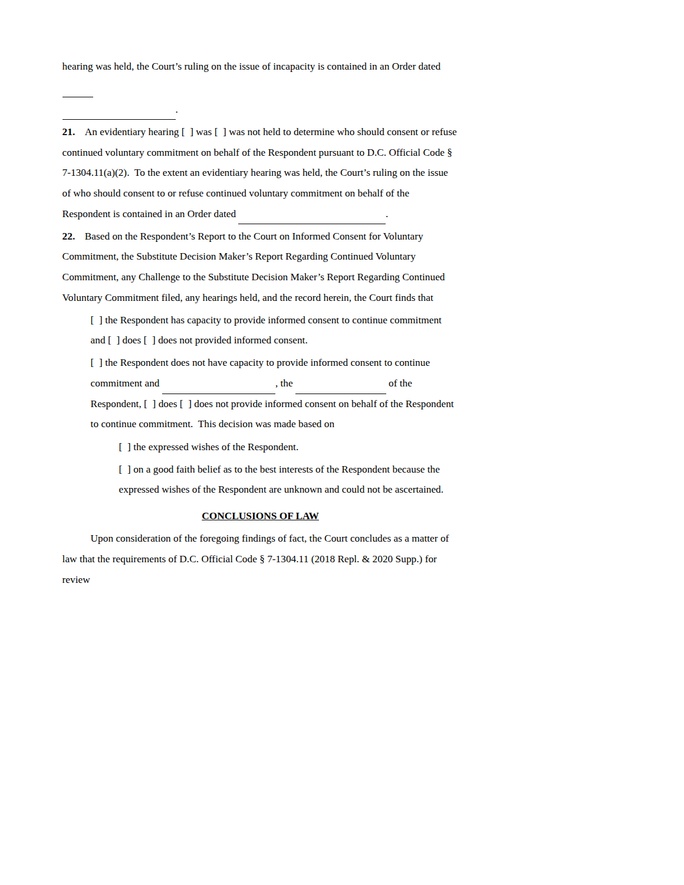hearing was held, the Court’s ruling on the issue of incapacity is contained in an Order dated
.
21. An evidentiary hearing [ ] was [ ] was not held to determine who should consent or refuse continued voluntary commitment on behalf of the Respondent pursuant to D.C. Official Code § 7-1304.11(a)(2). To the extent an evidentiary hearing was held, the Court’s ruling on the issue of who should consent to or refuse continued voluntary commitment on behalf of the Respondent is contained in an Order dated .
22. Based on the Respondent’s Report to the Court on Informed Consent for Voluntary Commitment, the Substitute Decision Maker’s Report Regarding Continued Voluntary Commitment, any Challenge to the Substitute Decision Maker’s Report Regarding Continued Voluntary Commitment filed, any hearings held, and the record herein, the Court finds that
[ ] the Respondent has capacity to provide informed consent to continue commitment and [ ] does [ ] does not provided informed consent.
[ ] the Respondent does not have capacity to provide informed consent to continue commitment and , the of the Respondent, [ ] does [ ] does not provide informed consent on behalf of the Respondent to continue commitment. This decision was made based on
[ ] the expressed wishes of the Respondent.
[ ] on a good faith belief as to the best interests of the Respondent because the expressed wishes of the Respondent are unknown and could not be ascertained.
CONCLUSIONS OF LAW
Upon consideration of the foregoing findings of fact, the Court concludes as a matter of law that the requirements of D.C. Official Code § 7-1304.11 (2018 Repl. & 2020 Supp.) for review